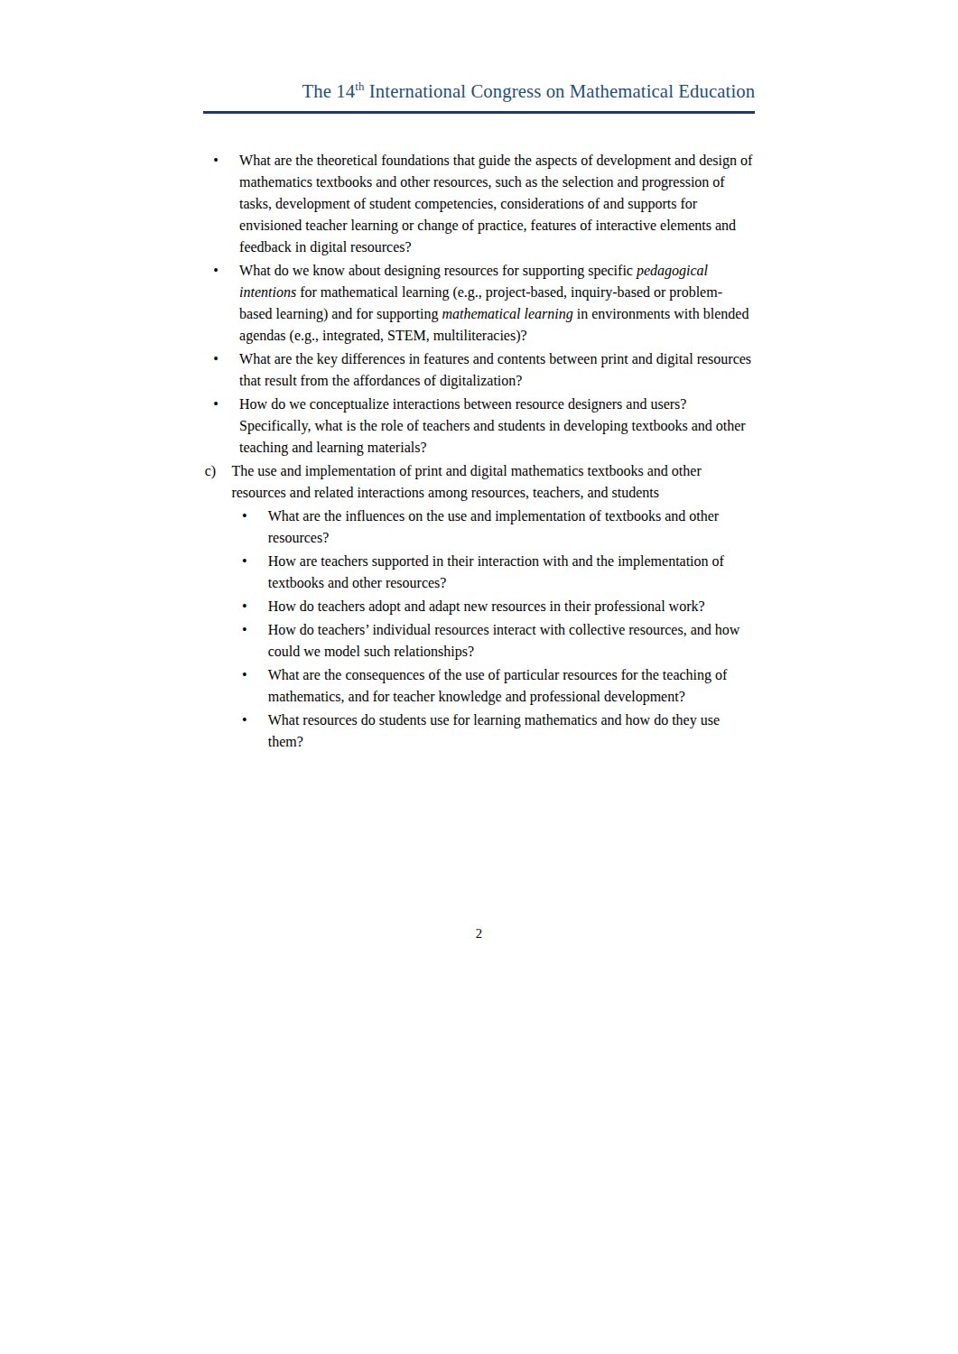The 14th International Congress on Mathematical Education
What are the theoretical foundations that guide the aspects of development and design of mathematics textbooks and other resources, such as the selection and progression of tasks, development of student competencies, considerations of and supports for envisioned teacher learning or change of practice, features of interactive elements and feedback in digital resources?
What do we know about designing resources for supporting specific pedagogical intentions for mathematical learning (e.g., project-based, inquiry-based or problem-based learning) and for supporting mathematical learning in environments with blended agendas (e.g., integrated, STEM, multiliteracies)?
What are the key differences in features and contents between print and digital resources that result from the affordances of digitalization?
How do we conceptualize interactions between resource designers and users? Specifically, what is the role of teachers and students in developing textbooks and other teaching and learning materials?
c) The use and implementation of print and digital mathematics textbooks and other resources and related interactions among resources, teachers, and students
What are the influences on the use and implementation of textbooks and other resources?
How are teachers supported in their interaction with and the implementation of textbooks and other resources?
How do teachers adopt and adapt new resources in their professional work?
How do teachers’ individual resources interact with collective resources, and how could we model such relationships?
What are the consequences of the use of particular resources for the teaching of mathematics, and for teacher knowledge and professional development?
What resources do students use for learning mathematics and how do they use them?
2